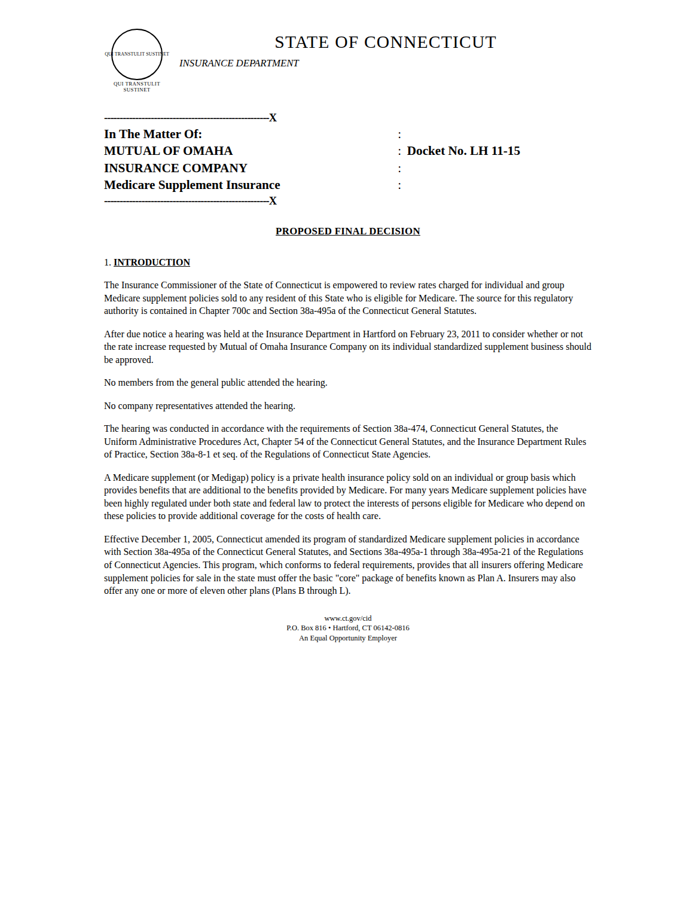QUI TRANSTULIT SUSTINET
QUI TRANSTULIT SUSTINET
STATE OF CONNECTICUT
INSURANCE DEPARTMENT
-----------------------------------------------------X
| In The Matter Of: | : | |
| MUTUAL OF OMAHA | : | Docket No. LH 11-15 |
| INSURANCE COMPANY | : | |
| Medicare Supplement Insurance | : | |
-----------------------------------------------------X
PROPOSED FINAL DECISION
1. INTRODUCTION
The Insurance Commissioner of the State of Connecticut is empowered to review rates charged for individual and group Medicare supplement policies sold to any resident of this State who is eligible for Medicare. The source for this regulatory authority is contained in Chapter 700c and Section 38a-495a of the Connecticut General Statutes.
After due notice a hearing was held at the Insurance Department in Hartford on February 23, 2011 to consider whether or not the rate increase requested by Mutual of Omaha Insurance Company on its individual standardized supplement business should be approved.
No members from the general public attended the hearing.
No company representatives attended the hearing.
The hearing was conducted in accordance with the requirements of Section 38a-474, Connecticut General Statutes, the Uniform Administrative Procedures Act, Chapter 54 of the Connecticut General Statutes, and the Insurance Department Rules of Practice, Section 38a-8-1 et seq. of the Regulations of Connecticut State Agencies.
A Medicare supplement (or Medigap) policy is a private health insurance policy sold on an individual or group basis which provides benefits that are additional to the benefits provided by Medicare. For many years Medicare supplement policies have been highly regulated under both state and federal law to protect the interests of persons eligible for Medicare who depend on these policies to provide additional coverage for the costs of health care.
Effective December 1, 2005, Connecticut amended its program of standardized Medicare supplement policies in accordance with Section 38a-495a of the Connecticut General Statutes, and Sections 38a-495a-1 through 38a-495a-21 of the Regulations of Connecticut Agencies. This program, which conforms to federal requirements, provides that all insurers offering Medicare supplement policies for sale in the state must offer the basic "core" package of benefits known as Plan A. Insurers may also offer any one or more of eleven other plans (Plans B through L).
www.ct.gov/cid P.O. Box 816 • Hartford, CT 06142-0816
An Equal Opportunity Employer